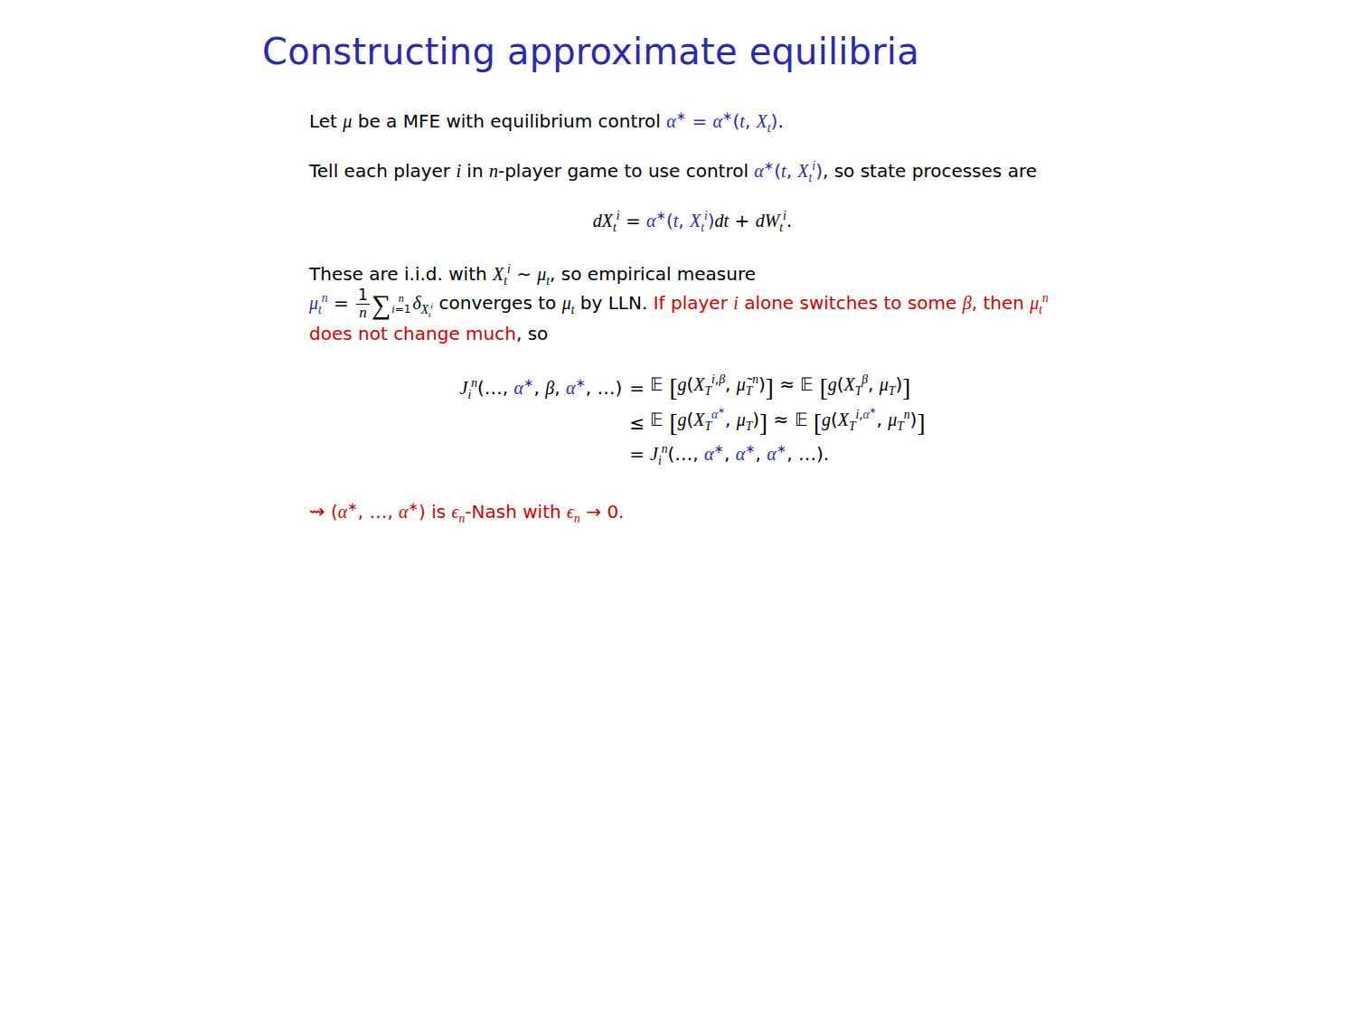Constructing approximate equilibria
Let μ be a MFE with equilibrium control α∗ = α∗(t, Xt).
Tell each player i in n-player game to use control α∗(t, Xti), so state processes are
dXti = α∗(t, Xti) dt + dWti.
These are i.i.d. with Xti ∼ μt, so empirical measure
μtn = 1 n∑ni=1 δXti converges to μt by LLN. If player i alone switches to some β, then μtn does not change much, so
Jin(…, α∗, β, α∗, …)
=
𝔼 [g(XTi,β, μ̃Tn)] ≈ 𝔼 [g(XTβ, μT)]
≤
𝔼 [g(XTα∗, μT)] ≈ 𝔼 [g(XTi,α∗, μTn)]
=
Jin(…, α∗, α∗, α∗, …).
⇝ (α∗, …, α∗) is ϵn-Nash with ϵn → 0.